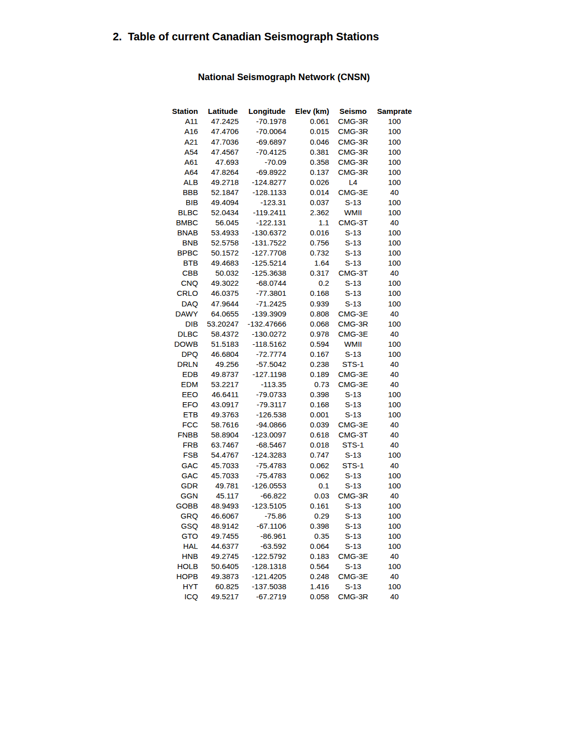2. Table of current Canadian Seismograph Stations
National Seismograph Network (CNSN)
| Station | Latitude | Longitude | Elev (km) | Seismo | Samprate |
| --- | --- | --- | --- | --- | --- |
| A11 | 47.2425 | -70.1978 | 0.061 | CMG-3R | 100 |
| A16 | 47.4706 | -70.0064 | 0.015 | CMG-3R | 100 |
| A21 | 47.7036 | -69.6897 | 0.046 | CMG-3R | 100 |
| A54 | 47.4567 | -70.4125 | 0.381 | CMG-3R | 100 |
| A61 | 47.693 | -70.09 | 0.358 | CMG-3R | 100 |
| A64 | 47.8264 | -69.8922 | 0.137 | CMG-3R | 100 |
| ALB | 49.2718 | -124.8277 | 0.026 | L4 | 100 |
| BBB | 52.1847 | -128.1133 | 0.014 | CMG-3E | 40 |
| BIB | 49.4094 | -123.31 | 0.037 | S-13 | 100 |
| BLBC | 52.0434 | -119.2411 | 2.362 | WMII | 100 |
| BMBC | 56.045 | -122.131 | 1.1 | CMG-3T | 40 |
| BNAB | 53.4933 | -130.6372 | 0.016 | S-13 | 100 |
| BNB | 52.5758 | -131.7522 | 0.756 | S-13 | 100 |
| BPBC | 50.1572 | -127.7708 | 0.732 | S-13 | 100 |
| BTB | 49.4683 | -125.5214 | 1.64 | S-13 | 100 |
| CBB | 50.032 | -125.3638 | 0.317 | CMG-3T | 40 |
| CNQ | 49.3022 | -68.0744 | 0.2 | S-13 | 100 |
| CRLO | 46.0375 | -77.3801 | 0.168 | S-13 | 100 |
| DAQ | 47.9644 | -71.2425 | 0.939 | S-13 | 100 |
| DAWY | 64.0655 | -139.3909 | 0.808 | CMG-3E | 40 |
| DIB | 53.20247 | -132.47666 | 0.068 | CMG-3R | 100 |
| DLBC | 58.4372 | -130.0272 | 0.978 | CMG-3E | 40 |
| DOWB | 51.5183 | -118.5162 | 0.594 | WMII | 100 |
| DPQ | 46.6804 | -72.7774 | 0.167 | S-13 | 100 |
| DRLN | 49.256 | -57.5042 | 0.238 | STS-1 | 40 |
| EDB | 49.8737 | -127.1198 | 0.189 | CMG-3E | 40 |
| EDM | 53.2217 | -113.35 | 0.73 | CMG-3E | 40 |
| EEO | 46.6411 | -79.0733 | 0.398 | S-13 | 100 |
| EFO | 43.0917 | -79.3117 | 0.168 | S-13 | 100 |
| ETB | 49.3763 | -126.538 | 0.001 | S-13 | 100 |
| FCC | 58.7616 | -94.0866 | 0.039 | CMG-3E | 40 |
| FNBB | 58.8904 | -123.0097 | 0.618 | CMG-3T | 40 |
| FRB | 63.7467 | -68.5467 | 0.018 | STS-1 | 40 |
| FSB | 54.4767 | -124.3283 | 0.747 | S-13 | 100 |
| GAC | 45.7033 | -75.4783 | 0.062 | STS-1 | 40 |
| GAC | 45.7033 | -75.4783 | 0.062 | S-13 | 100 |
| GDR | 49.781 | -126.0553 | 0.1 | S-13 | 100 |
| GGN | 45.117 | -66.822 | 0.03 | CMG-3R | 40 |
| GOBB | 48.9493 | -123.5105 | 0.161 | S-13 | 100 |
| GRQ | 46.6067 | -75.86 | 0.29 | S-13 | 100 |
| GSQ | 48.9142 | -67.1106 | 0.398 | S-13 | 100 |
| GTO | 49.7455 | -86.961 | 0.35 | S-13 | 100 |
| HAL | 44.6377 | -63.592 | 0.064 | S-13 | 100 |
| HNB | 49.2745 | -122.5792 | 0.183 | CMG-3E | 40 |
| HOLB | 50.6405 | -128.1318 | 0.564 | S-13 | 100 |
| HOPB | 49.3873 | -121.4205 | 0.248 | CMG-3E | 40 |
| HYT | 60.825 | -137.5038 | 1.416 | S-13 | 100 |
| ICQ | 49.5217 | -67.2719 | 0.058 | CMG-3R | 40 |